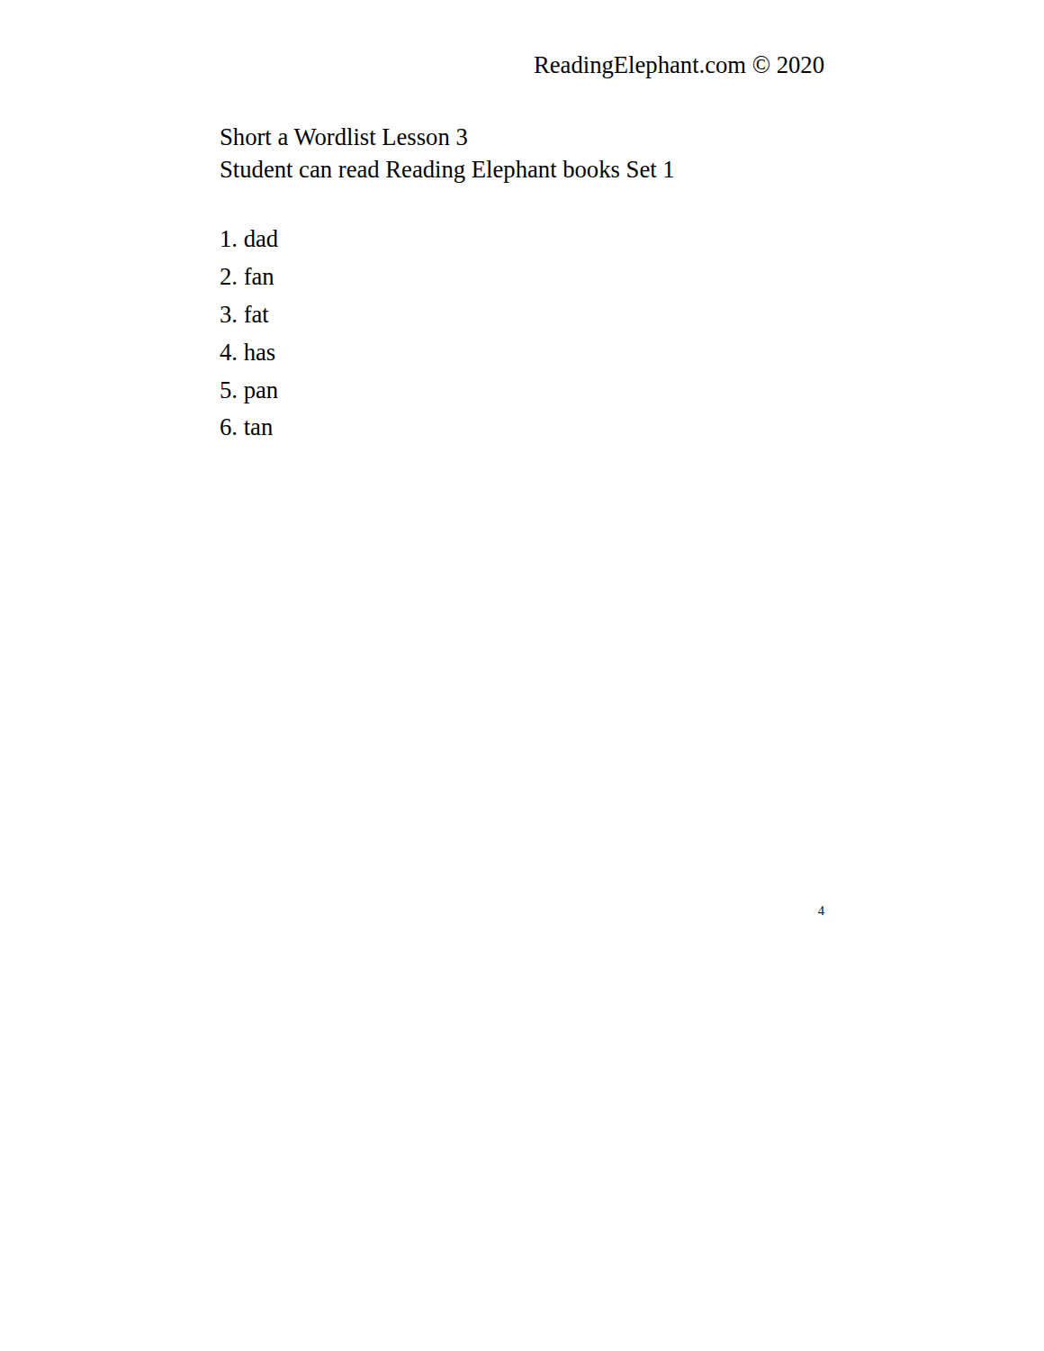ReadingElephant.com © 2020
Short a Wordlist Lesson 3
Student can read Reading Elephant books Set 1
dad
fan
fat
has
pan
tan
4